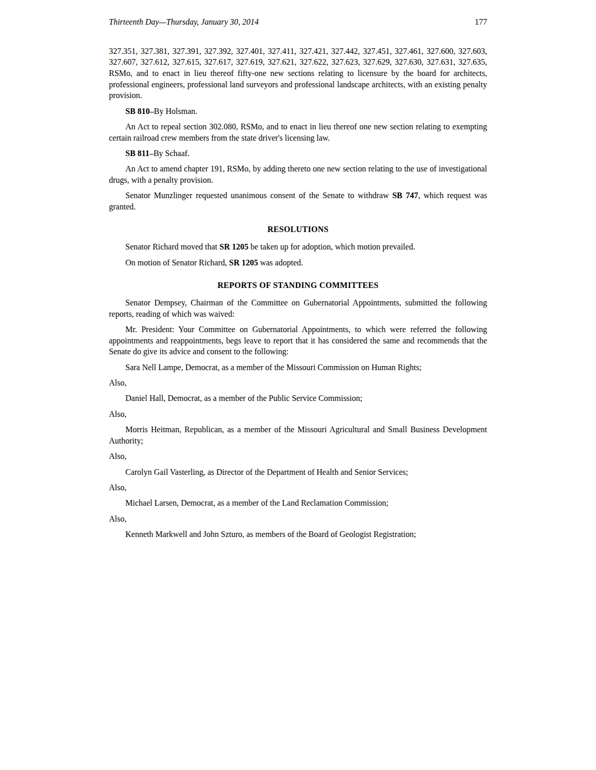Thirteenth Day—Thursday, January 30, 2014 177
327.351, 327.381, 327.391, 327.392, 327.401, 327.411, 327.421, 327.442, 327.451, 327.461, 327.600, 327.603, 327.607, 327.612, 327.615, 327.617, 327.619, 327.621, 327.622, 327.623, 327.629, 327.630, 327.631, 327.635, RSMo, and to enact in lieu thereof fifty-one new sections relating to licensure by the board for architects, professional engineers, professional land surveyors and professional landscape architects, with an existing penalty provision.
SB 810–By Holsman.
An Act to repeal section 302.080, RSMo, and to enact in lieu thereof one new section relating to exempting certain railroad crew members from the state driver's licensing law.
SB 811–By Schaaf.
An Act to amend chapter 191, RSMo, by adding thereto one new section relating to the use of investigational drugs, with a penalty provision.
Senator Munzlinger requested unanimous consent of the Senate to withdraw SB 747, which request was granted.
Resolutions
Senator Richard moved that SR 1205 be taken up for adoption, which motion prevailed.
On motion of Senator Richard, SR 1205 was adopted.
Reports of Standing Committees
Senator Dempsey, Chairman of the Committee on Gubernatorial Appointments, submitted the following reports, reading of which was waived:
Mr. President: Your Committee on Gubernatorial Appointments, to which were referred the following appointments and reappointments, begs leave to report that it has considered the same and recommends that the Senate do give its advice and consent to the following:
Sara Nell Lampe, Democrat, as a member of the Missouri Commission on Human Rights;
Also,
Daniel Hall, Democrat, as a member of the Public Service Commission;
Also,
Morris Heitman, Republican, as a member of the Missouri Agricultural and Small Business Development Authority;
Also,
Carolyn Gail Vasterling, as Director of the Department of Health and Senior Services;
Also,
Michael Larsen, Democrat, as a member of the Land Reclamation Commission;
Also,
Kenneth Markwell and John Szturo, as members of the Board of Geologist Registration;